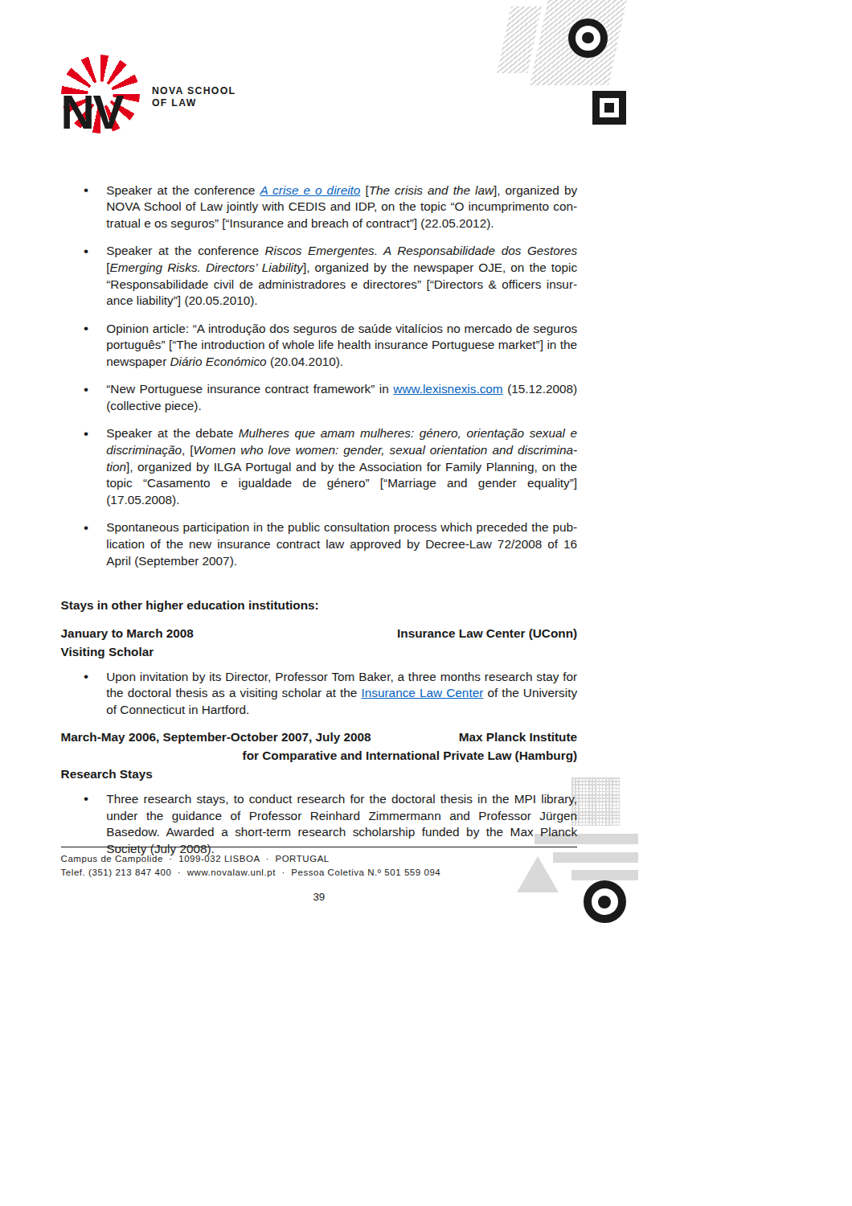NV
Nova School
of Law
Speaker at the conference A crise e o direito [The crisis and the law], organized by NOVA School of Law jointly with CEDIS and IDP, on the topic “O incumprimento contratual e os seguros” [“Insurance and breach of contract”] (22.05.2012).
Speaker at the conference Riscos Emergentes. A Responsabilidade dos Gestores [Emerging Risks. Directors’ Liability], organized by the newspaper OJE, on the topic “Responsabilidade civil de administradores e directores” [“Directors & officers insurance liability”] (20.05.2010).
Opinion article: “A introdução dos seguros de saúde vitalícios no mercado de seguros português” [“The introduction of whole life health insurance Portuguese market”] in the newspaper Diário Económico (20.04.2010).
“New Portuguese insurance contract framework” in www.lexisnexis.com (15.12.2008) (collective piece).
Speaker at the debate Mulheres que amam mulheres: género, orientação sexual e discriminação, [Women who love women: gender, sexual orientation and discrimination], organized by ILGA Portugal and by the Association for Family Planning, on the topic “Casamento e igualdade de género” [“Marriage and gender equality”] (17.05.2008).
Spontaneous participation in the public consultation process which preceded the publication of the new insurance contract law approved by Decree-Law 72/2008 of 16 April (September 2007).
Stays in other higher education institutions:
January to March 2008 Insurance Law Center (UConn)
Visiting Scholar
Upon invitation by its Director, Professor Tom Baker, a three months research stay for the doctoral thesis as a visiting scholar at the Insurance Law Center of the University of Connecticut in Hartford.
March-May 2006, September-October 2007, July 2008 Max Planck Institute
for Comparative and International Private Law (Hamburg)
Research Stays
Three research stays, to conduct research for the doctoral thesis in the MPI library, under the guidance of Professor Reinhard Zimmermann and Professor Jürgen Basedow. Awarded a short-term research scholarship funded by the Max Planck Society (July 2008).
Campus de Campolide · 1099-032 LISBOA · PORTUGAL
Telef. (351) 213 847 400 · www.novalaw.unl.pt · Pessoa Coletiva N.º 501 559 094
39